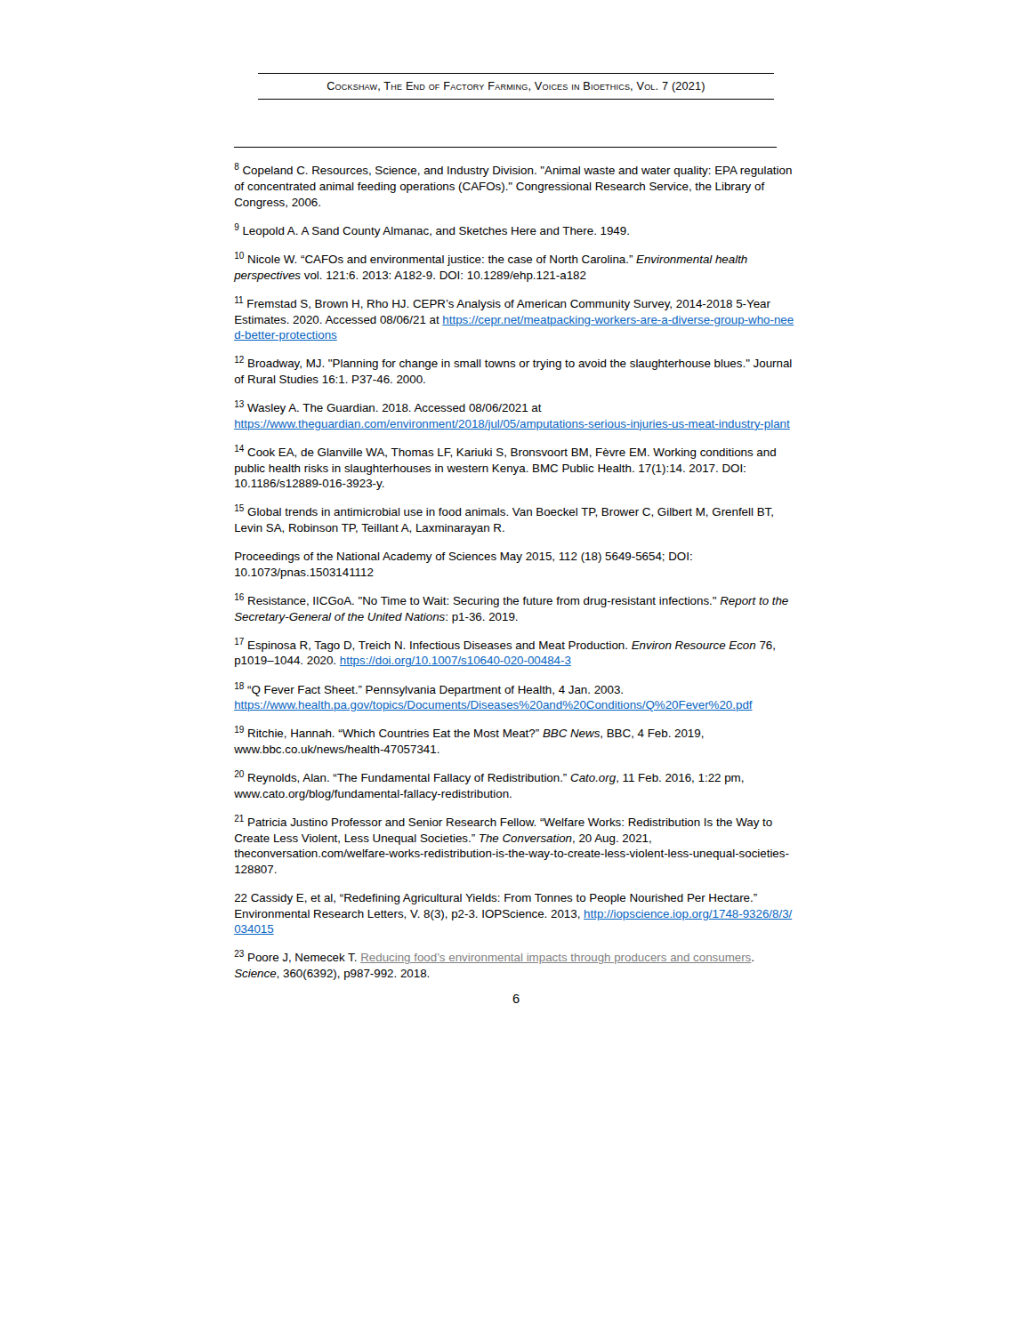Cockshaw, The End of Factory Farming, Voices in Bioethics, Vol. 7 (2021)
8 Copeland C. Resources, Science, and Industry Division. "Animal waste and water quality: EPA regulation of concentrated animal feeding operations (CAFOs)." Congressional Research Service, the Library of Congress, 2006.
9 Leopold A. A Sand County Almanac, and Sketches Here and There. 1949.
10 Nicole W. “CAFOs and environmental justice: the case of North Carolina.” Environmental health perspectives vol. 121:6. 2013: A182-9. DOI: 10.1289/ehp.121-a182
11 Fremstad S, Brown H, Rho HJ. CEPR’s Analysis of American Community Survey, 2014-2018 5-Year Estimates. 2020. Accessed 08/06/21 at https://cepr.net/meatpacking-workers-are-a-diverse-group-who-need-better-protections
12 Broadway, MJ. "Planning for change in small towns or trying to avoid the slaughterhouse blues." Journal of Rural Studies 16:1. P37-46. 2000.
13 Wasley A. The Guardian. 2018. Accessed 08/06/2021 at
https://www.theguardian.com/environment/2018/jul/05/amputations-serious-injuries-us-meat-industry-plant
14 Cook EA, de Glanville WA, Thomas LF, Kariuki S, Bronsvoort BM, Fèvre EM. Working conditions and public health risks in slaughterhouses in western Kenya. BMC Public Health. 17(1):14. 2017. DOI: 10.1186/s12889-016-3923-y.
15 Global trends in antimicrobial use in food animals. Van Boeckel TP, Brower C, Gilbert M, Grenfell BT, Levin SA, Robinson TP, Teillant A, Laxminarayan R.
Proceedings of the National Academy of Sciences May 2015, 112 (18) 5649-5654; DOI: 10.1073/pnas.1503141112
16 Resistance, IICGoA. "No Time to Wait: Securing the future from drug-resistant infections." Report to the Secretary-General of the United Nations: p1-36. 2019.
17 Espinosa R, Tago D, Treich N. Infectious Diseases and Meat Production. Environ Resource Econ 76, p1019–1044. 2020. https://doi.org/10.1007/s10640-020-00484-3
18 “Q Fever Fact Sheet.” Pennsylvania Department of Health, 4 Jan. 2003.
https://www.health.pa.gov/topics/Documents/Diseases%20and%20Conditions/Q%20Fever%20.pdf
19 Ritchie, Hannah. “Which Countries Eat the Most Meat?” BBC News, BBC, 4 Feb. 2019, www.bbc.co.uk/news/health-47057341.
20 Reynolds, Alan. “The Fundamental Fallacy of Redistribution.” Cato.org, 11 Feb. 2016, 1:22 pm,
www.cato.org/blog/fundamental-fallacy-redistribution.
21 Patricia Justino Professor and Senior Research Fellow. “Welfare Works: Redistribution Is the Way to Create Less Violent, Less Unequal Societies.” The Conversation, 20 Aug. 2021, theconversation.com/welfare-works-redistribution-is-the-way-to-create-less-violent-less-unequal-societies-128807.
22 Cassidy E, et al, “Redefining Agricultural Yields: From Tonnes to People Nourished Per Hectare.” Environmental Research Letters, V. 8(3), p2-3. IOPScience. 2013, http://iopscience.iop.org/1748-9326/8/3/034015
23 Poore J, Nemecek T. Reducing food’s environmental impacts through producers and consumers. Science, 360(6392), p987-992. 2018.
6